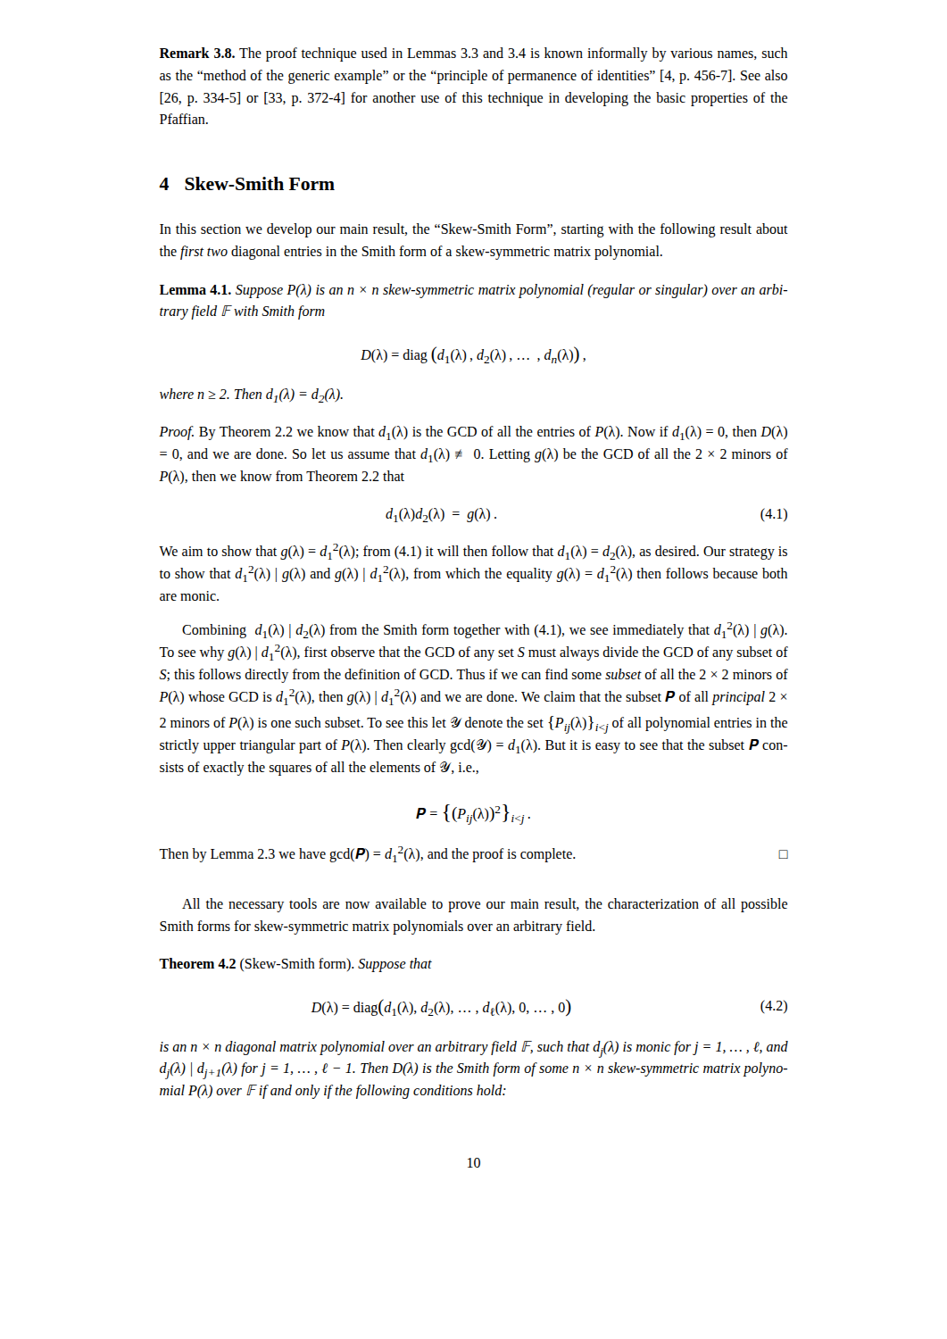Remark 3.8. The proof technique used in Lemmas 3.3 and 3.4 is known informally by various names, such as the “method of the generic example” or the “principle of permanence of identities” [4, p. 456-7]. See also [26, p. 334-5] or [33, p. 372-4] for another use of this technique in developing the basic properties of the Pfaffian.
4 Skew-Smith Form
In this section we develop our main result, the “Skew-Smith Form”, starting with the following result about the first two diagonal entries in the Smith form of a skew-symmetric matrix polynomial.
Lemma 4.1. Suppose P(λ) is an n × n skew-symmetric matrix polynomial (regular or singular) over an arbitrary field 𝔽 with Smith form
D(λ) = diag (d1(λ) , d2(λ) , …  , dn(λ)) ,
where n ≥ 2. Then d1(λ) = d2(λ).
Proof. By Theorem 2.2 we know that d1(λ) is the GCD of all the entries of P(λ). Now if d1(λ) = 0, then D(λ) = 0, and we are done. So let us assume that d1(λ) ≢ 0. Letting g(λ) be the GCD of all the 2 × 2 minors of P(λ), then we know from Theorem 2.2 that
d1(λ)d2(λ) = g(λ) .
(4.1)
We aim to show that g(λ) = d12(λ); from (4.1) it will then follow that d1(λ) = d2(λ), as desired. Our strategy is to show that d12(λ) | g(λ) and g(λ) | d12(λ), from which the equality g(λ) = d12(λ) then follows because both are monic.
Combining d1(λ) | d2(λ) from the Smith form together with (4.1), we see immediately that d12(λ) | g(λ). To see why g(λ) | d12(λ), first observe that the GCD of any set S must always divide the GCD of any subset of S; this follows directly from the definition of GCD. Thus if we can find some subset of all the 2 × 2 minors of P(λ) whose GCD is d12(λ), then g(λ) | d12(λ) and we are done. We claim that the subset 𝑷 of all principal 2 × 2 minors of P(λ) is one such subset. To see this let 𝒴 denote the set {Pij(λ)}i<j of all polynomial entries in the strictly upper triangular part of P(λ). Then clearly gcd(𝒴) = d1(λ). But it is easy to see that the subset 𝑷 consists of exactly the squares of all the elements of 𝒴, i.e.,
𝑷 = {(Pij(λ))2}i<j .
Then by Lemma 2.3 we have gcd(𝑷) = d12(λ), and the proof is complete. □
All the necessary tools are now available to prove our main result, the characterization of all possible Smith forms for skew-symmetric matrix polynomials over an arbitrary field.
Theorem 4.2 (Skew-Smith form). Suppose that
D(λ) = diag(d1(λ), d2(λ), … , dℓ(λ), 0, … , 0)
(4.2)
is an n × n diagonal matrix polynomial over an arbitrary field 𝔽, such that dj(λ) is monic for j = 1, … , ℓ, and dj(λ) | dj+1(λ) for j = 1, … , ℓ − 1. Then D(λ) is the Smith form of some n × n skew-symmetric matrix polynomial P(λ) over 𝔽 if and only if the following conditions hold:
10